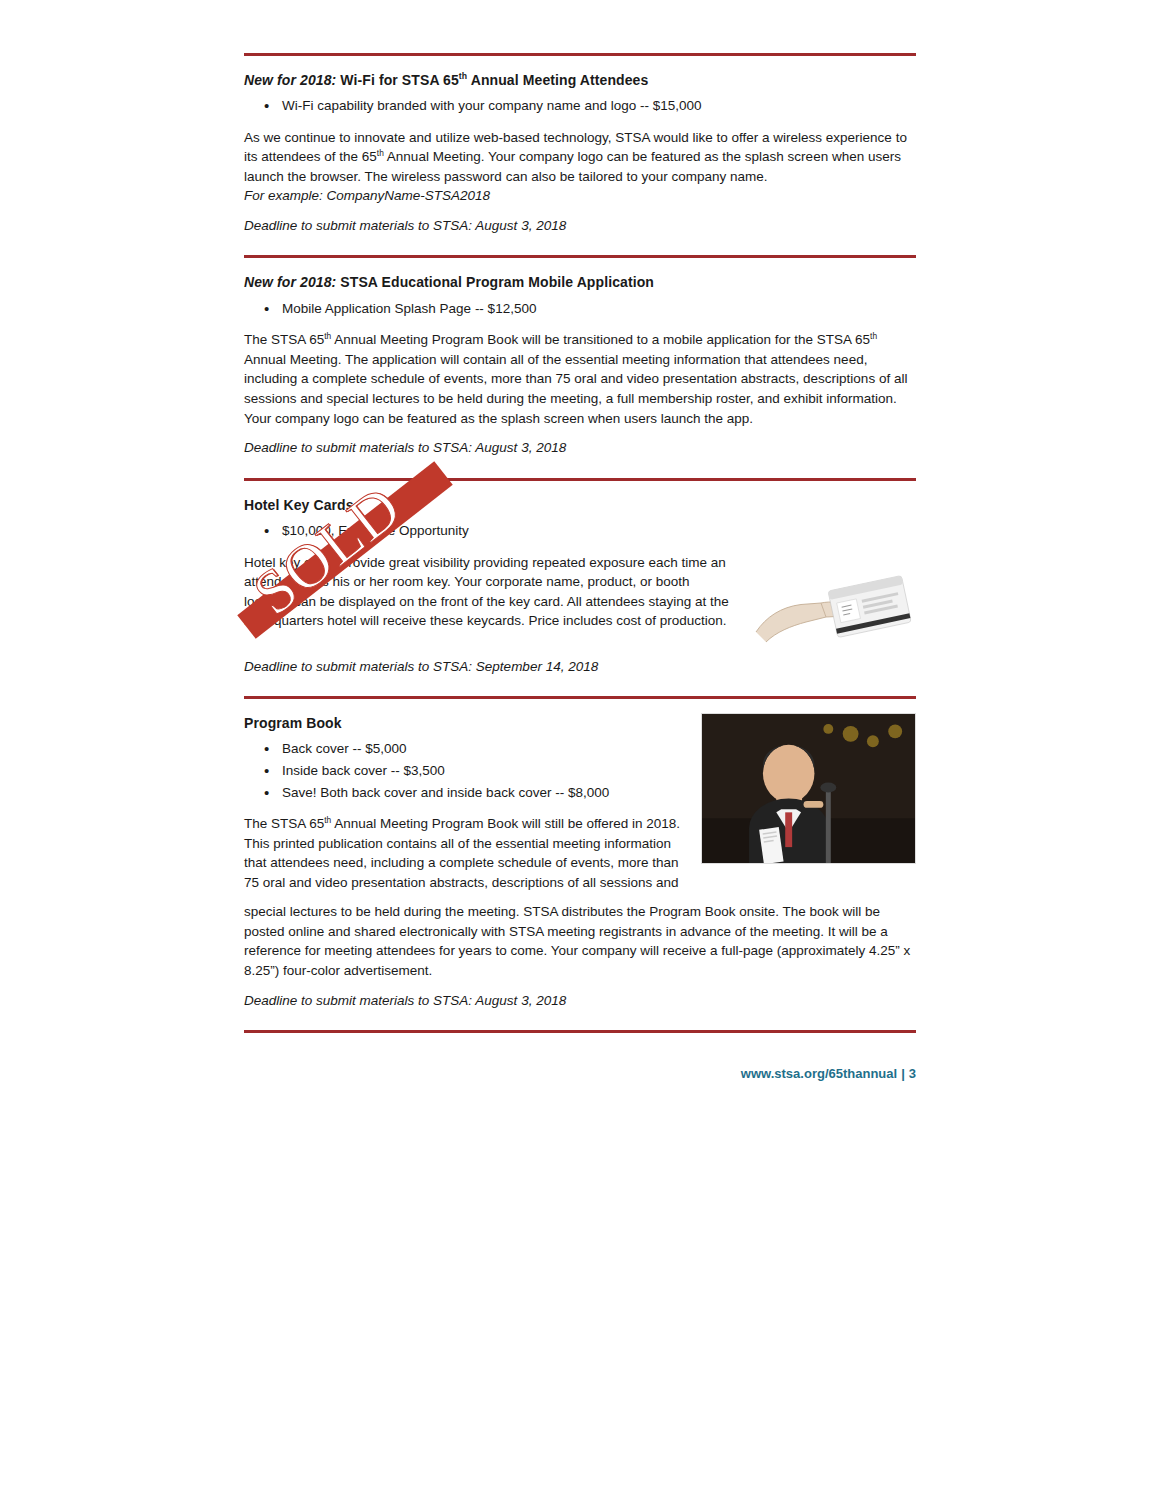New for 2018: Wi-Fi for STSA 65th Annual Meeting Attendees
Wi-Fi capability branded with your company name and logo -- $15,000
As we continue to innovate and utilize web-based technology, STSA would like to offer a wireless experience to its attendees of the 65th Annual Meeting. Your company logo can be featured as the splash screen when users launch the browser. The wireless password can also be tailored to your company name.
For example: CompanyName-STSA2018
Deadline to submit materials to STSA: August 3, 2018
New for 2018: STSA Educational Program Mobile Application
Mobile Application Splash Page -- $12,500
The STSA 65th Annual Meeting Program Book will be transitioned to a mobile application for the STSA 65th Annual Meeting. The application will contain all of the essential meeting information that attendees need, including a complete schedule of events, more than 75 oral and video presentation abstracts, descriptions of all sessions and special lectures to be held during the meeting, a full membership roster, and exhibit information. Your company logo can be featured as the splash screen when users launch the app.
Deadline to submit materials to STSA: August 3, 2018
SOLD
Hotel Key Cards
$10,000, Exclusive Opportunity
Hotel key cards provide great visibility providing repeated exposure each time an attendee uses his or her room key. Your corporate name, product, or booth location can be displayed on the front of the key card. All attendees staying at the headquarters hotel will receive these keycards. Price includes cost of production.
Deadline to submit materials to STSA: September 14, 2018
Program Book
Back cover -- $5,000
Inside back cover -- $3,500
Save! Both back cover and inside back cover -- $8,000
The STSA 65th Annual Meeting Program Book will still be offered in 2018. This printed publication contains all of the essential meeting information that attendees need, including a complete schedule of events, more than 75 oral and video presentation abstracts, descriptions of all sessions and
special lectures to be held during the meeting. STSA distributes the Program Book onsite. The book will be posted online and shared electronically with STSA meeting registrants in advance of the meeting. It will be a reference for meeting attendees for years to come. Your company will receive a full-page (approximately 4.25” x 8.25”) four-color advertisement.
Deadline to submit materials to STSA: August 3, 2018
www.stsa.org/65thannual|3